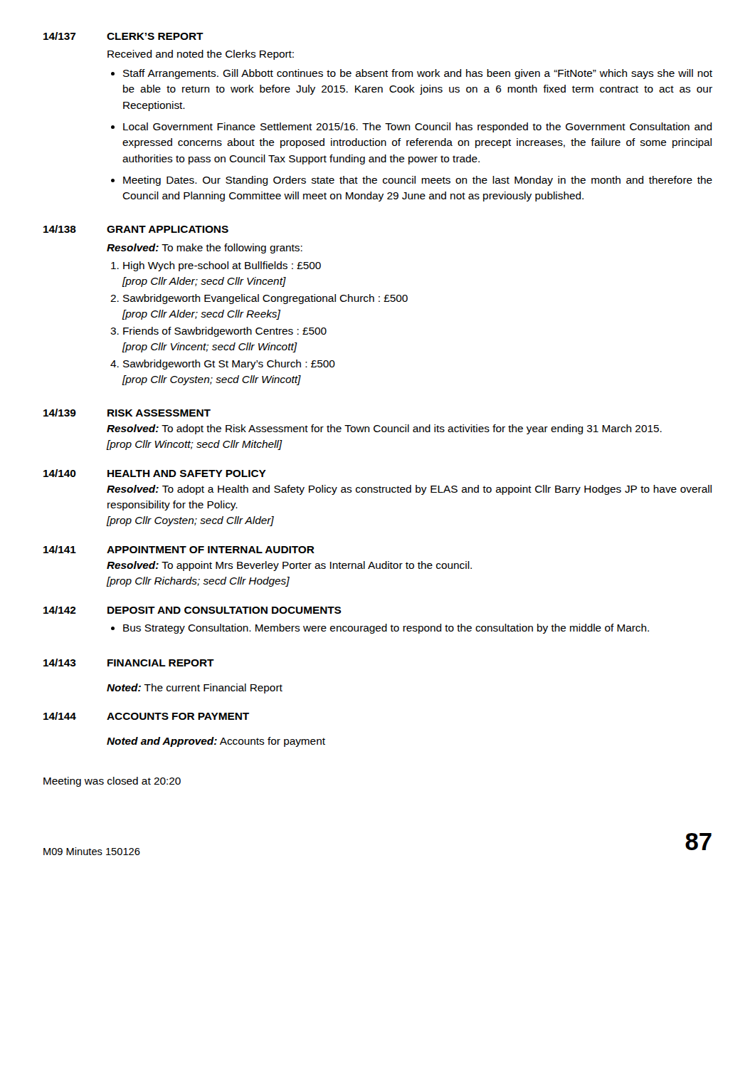14/137
CLERK’S REPORT
Received and noted the Clerks Report:
Staff Arrangements. Gill Abbott continues to be absent from work and has been given a “FitNote” which says she will not be able to return to work before July 2015. Karen Cook joins us on a 6 month fixed term contract to act as our Receptionist.
Local Government Finance Settlement 2015/16. The Town Council has responded to the Government Consultation and expressed concerns about the proposed introduction of referenda on precept increases, the failure of some principal authorities to pass on Council Tax Support funding and the power to trade.
Meeting Dates. Our Standing Orders state that the council meets on the last Monday in the month and therefore the Council and Planning Committee will meet on Monday 29 June and not as previously published.
14/138
GRANT APPLICATIONS
Resolved: To make the following grants:
High Wych pre-school at Bullfields : £500
[prop Cllr Alder; secd Cllr Vincent]
Sawbridgeworth Evangelical Congregational Church : £500
[prop Cllr Alder; secd Cllr Reeks]
Friends of Sawbridgeworth Centres : £500
[prop Cllr Vincent; secd Cllr Wincott]
Sawbridgeworth Gt St Mary’s Church : £500
[prop Cllr Coysten; secd Cllr Wincott]
14/139
RISK ASSESSMENT
Resolved: To adopt the Risk Assessment for the Town Council and its activities for the year ending 31 March 2015.
[prop Cllr Wincott; secd Cllr Mitchell]
14/140
HEALTH AND SAFETY POLICY
Resolved: To adopt a Health and Safety Policy as constructed by ELAS and to appoint Cllr Barry Hodges JP to have overall responsibility for the Policy.
[prop Cllr Coysten; secd Cllr Alder]
14/141
APPOINTMENT OF INTERNAL AUDITOR
Resolved: To appoint Mrs Beverley Porter as Internal Auditor to the council.
[prop Cllr Richards; secd Cllr Hodges]
14/142
DEPOSIT AND CONSULTATION DOCUMENTS
Bus Strategy Consultation. Members were encouraged to respond to the consultation by the middle of March.
14/143
FINANCIAL REPORT
Noted: The current Financial Report
14/144
ACCOUNTS FOR PAYMENT
Noted and Approved: Accounts for payment
Meeting was closed at 20:20
M09 Minutes 150126
87